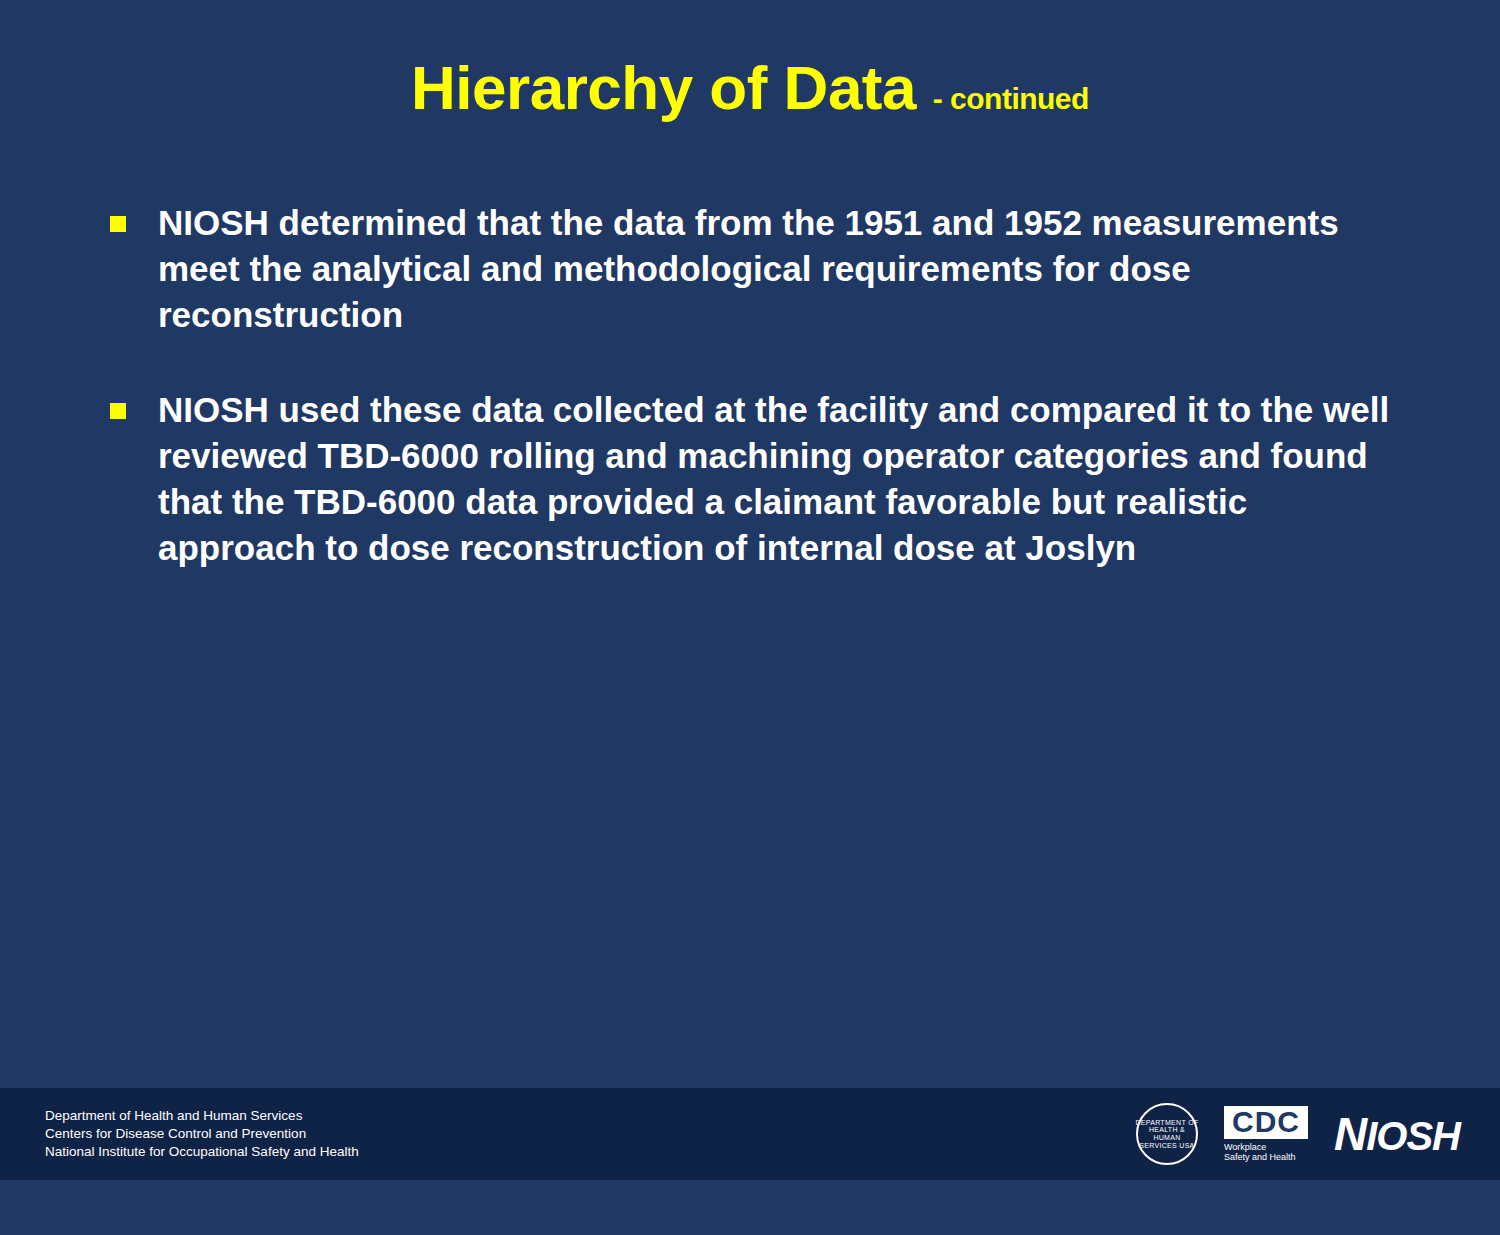Hierarchy of Data - continued
NIOSH determined that the data from the 1951 and 1952 measurements meet the analytical and methodological requirements for dose reconstruction
NIOSH used these data collected at the facility and compared it to the well reviewed TBD-6000 rolling and machining operator categories and found that the TBD-6000 data provided a claimant favorable but realistic approach to dose reconstruction of internal dose at Joslyn
Department of Health and Human Services
Centers for Disease Control and Prevention
National Institute for Occupational Safety and Health
DEPARTMENT OF
HEALTH & HUMAN
SERVICES USA
CDC
Workplace
Safety and Health
NIOSH